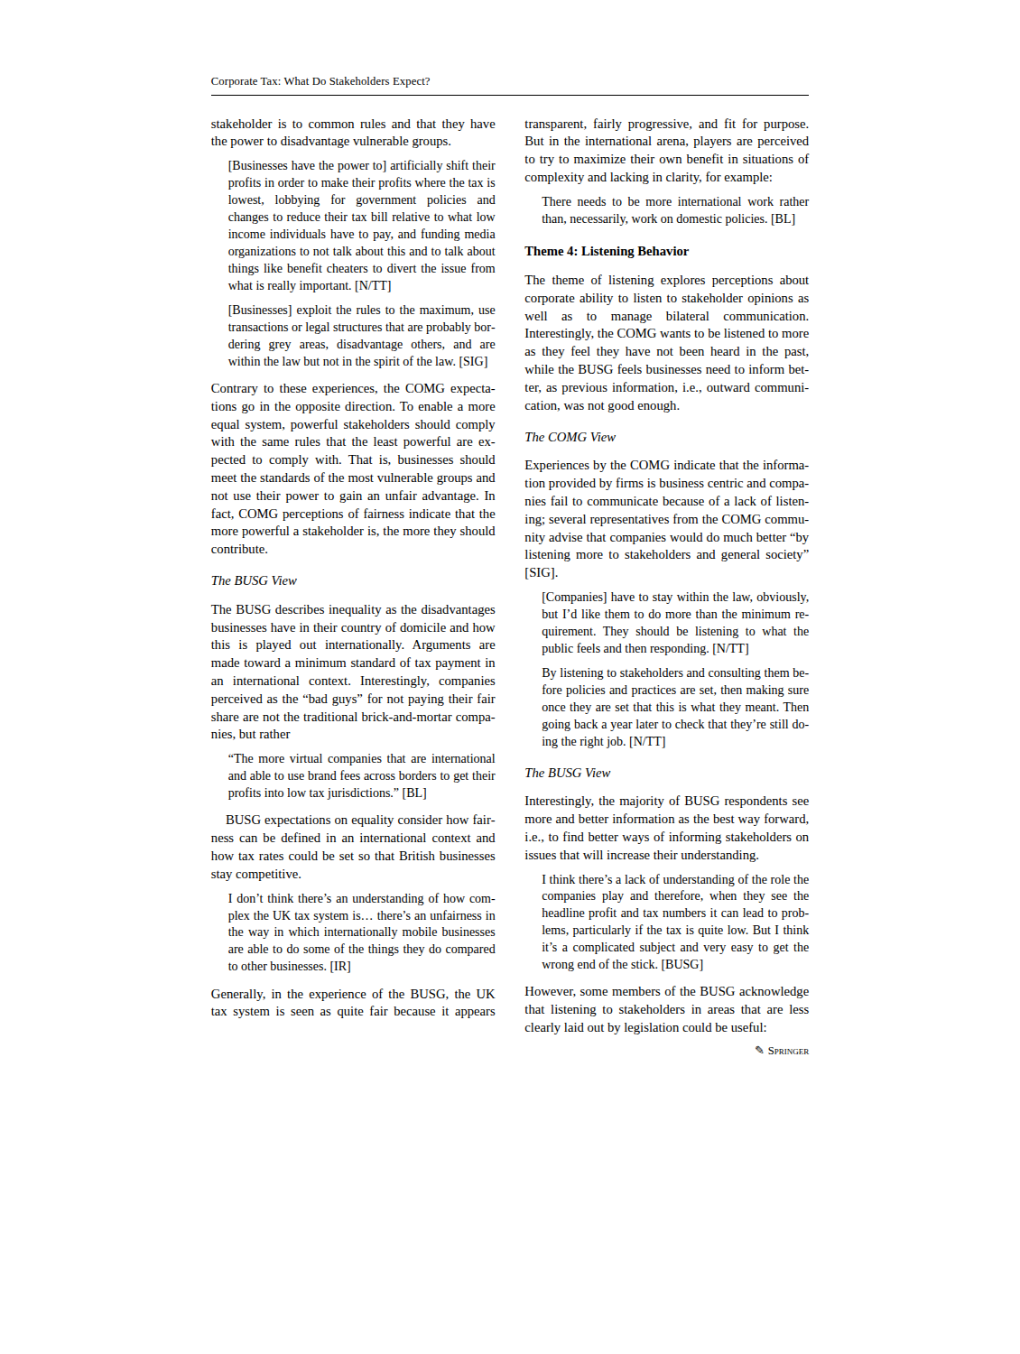Corporate Tax: What Do Stakeholders Expect?
stakeholder is to common rules and that they have the power to disadvantage vulnerable groups.
[Businesses have the power to] artificially shift their profits in order to make their profits where the tax is lowest, lobbying for government policies and changes to reduce their tax bill relative to what low income individuals have to pay, and funding media organizations to not talk about this and to talk about things like benefit cheaters to divert the issue from what is really important. [N/TT]
[Businesses] exploit the rules to the maximum, use transactions or legal structures that are probably bordering grey areas, disadvantage others, and are within the law but not in the spirit of the law. [SIG]
Contrary to these experiences, the COMG expectations go in the opposite direction. To enable a more equal system, powerful stakeholders should comply with the same rules that the least powerful are expected to comply with. That is, businesses should meet the standards of the most vulnerable groups and not use their power to gain an unfair advantage. In fact, COMG perceptions of fairness indicate that the more powerful a stakeholder is, the more they should contribute.
The BUSG View
The BUSG describes inequality as the disadvantages businesses have in their country of domicile and how this is played out internationally. Arguments are made toward a minimum standard of tax payment in an international context. Interestingly, companies perceived as the “bad guys” for not paying their fair share are not the traditional brick-and-mortar companies, but rather
“The more virtual companies that are international and able to use brand fees across borders to get their profits into low tax jurisdictions.” [BL]
BUSG expectations on equality consider how fairness can be defined in an international context and how tax rates could be set so that British businesses stay competitive.
I don’t think there’s an understanding of how complex the UK tax system is… there’s an unfairness in the way in which internationally mobile businesses are able to do some of the things they do compared to other businesses. [IR]
Generally, in the experience of the BUSG, the UK tax system is seen as quite fair because it appears transparent, fairly progressive, and fit for purpose. But in the international arena, players are perceived to try to maximize their own benefit in situations of complexity and lacking in clarity, for example:
There needs to be more international work rather than, necessarily, work on domestic policies. [BL]
Theme 4: Listening Behavior
The theme of listening explores perceptions about corporate ability to listen to stakeholder opinions as well as to manage bilateral communication. Interestingly, the COMG wants to be listened to more as they feel they have not been heard in the past, while the BUSG feels businesses need to inform better, as previous information, i.e., outward communication, was not good enough.
The COMG View
Experiences by the COMG indicate that the information provided by firms is business centric and companies fail to communicate because of a lack of listening; several representatives from the COMG community advise that companies would do much better “by listening more to stakeholders and general society” [SIG].
[Companies] have to stay within the law, obviously, but I’d like them to do more than the minimum requirement. They should be listening to what the public feels and then responding. [N/TT]
By listening to stakeholders and consulting them before policies and practices are set, then making sure once they are set that this is what they meant. Then going back a year later to check that they’re still doing the right job. [N/TT]
The BUSG View
Interestingly, the majority of BUSG respondents see more and better information as the best way forward, i.e., to find better ways of informing stakeholders on issues that will increase their understanding.
I think there’s a lack of understanding of the role the companies play and therefore, when they see the headline profit and tax numbers it can lead to problems, particularly if the tax is quite low. But I think it’s a complicated subject and very easy to get the wrong end of the stick. [BUSG]
However, some members of the BUSG acknowledge that listening to stakeholders in areas that are less clearly laid out by legislation could be useful:
✎Springer